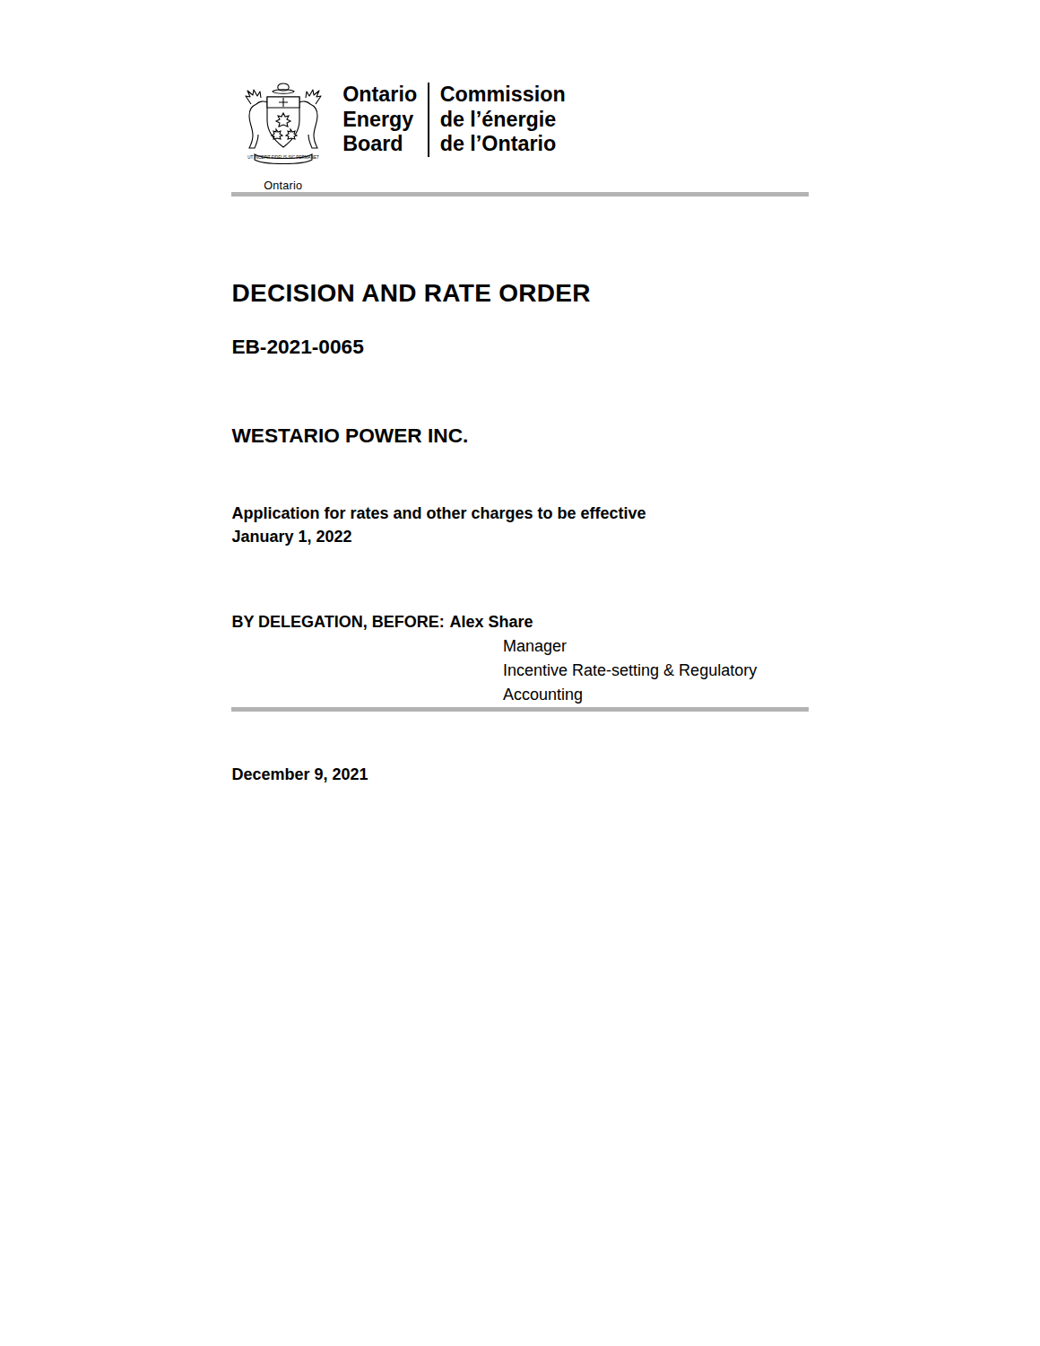UT INCEPIT FIDELIS SIC PERMANET
Ontario
Ontario
Energy
Board
Commission
de l’énergie
de l’Ontario
DECISION AND RATE ORDER
EB-2021-0065
WESTARIO POWER INC.
Application for rates and other charges to be effective
January 1, 2022
| BY DELEGATION, BEFORE: | Alex Share |
| | Manager |
| | Incentive Rate-setting & Regulatory Accounting |
December 9, 2021